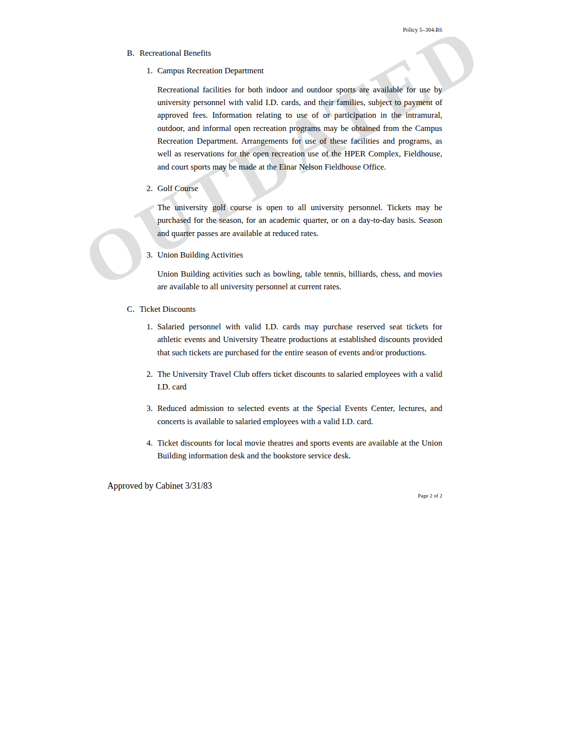OUTDATED
Policy 5–304.R6
Recreational Benefits
Campus Recreation Department
Recreational facilities for both indoor and outdoor sports are available for use by university personnel with valid I.D. cards, and their families, subject to payment of approved fees. Information relating to use of or participation in the intramural, outdoor, and informal open recreation programs may be obtained from the Campus Recreation Department. Arrangements for use of these facilities and programs, as well as reservations for the open recreation use of the HPER Complex, Fieldhouse, and court sports may be made at the Einar Nelson Fieldhouse Office.
Golf Course
The university golf course is open to all university personnel. Tickets may be purchased for the season, for an academic quarter, or on a day-to-day basis. Season and quarter passes are available at reduced rates.
Union Building Activities
Union Building activities such as bowling, table tennis, billiards, chess, and movies are available to all university personnel at current rates.
Ticket Discounts
Salaried personnel with valid I.D. cards may purchase reserved seat tickets for athletic events and University Theatre productions at established discounts provided that such tickets are purchased for the entire season of events and/or productions.
The University Travel Club offers ticket discounts to salaried employees with a valid I.D. card
Reduced admission to selected events at the Special Events Center, lectures, and concerts is available to salaried employees with a valid I.D. card.
Ticket discounts for local movie theatres and sports events are available at the Union Building information desk and the bookstore service desk.
Approved by Cabinet 3/31/83
Page 2 of 2